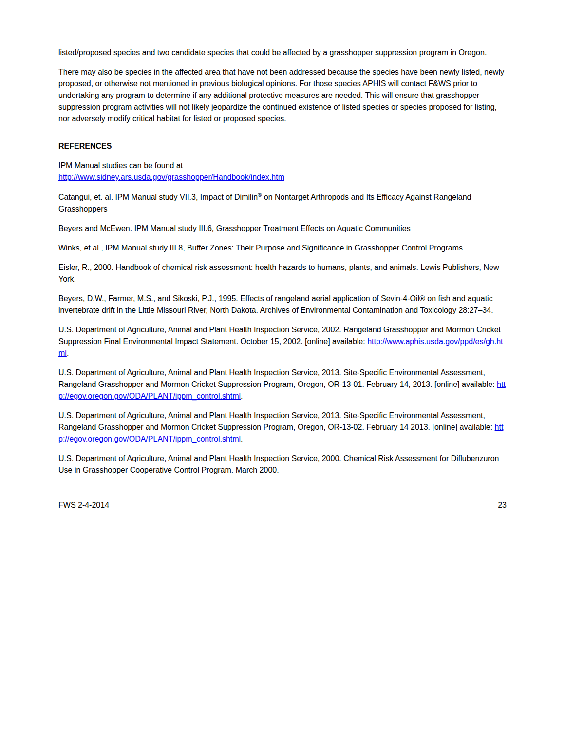listed/proposed species and two candidate species that could be affected by a grasshopper suppression program in Oregon.
There may also be species in the affected area that have not been addressed because the species have been newly listed, newly proposed, or otherwise not mentioned in previous biological opinions. For those species APHIS will contact F&WS prior to undertaking any program to determine if any additional protective measures are needed. This will ensure that grasshopper suppression program activities will not likely jeopardize the continued existence of listed species or species proposed for listing, nor adversely modify critical habitat for listed or proposed species.
REFERENCES
IPM Manual studies can be found at
http://www.sidney.ars.usda.gov/grasshopper/Handbook/index.htm
Catangui, et. al. IPM Manual study VII.3, Impact of Dimilin® on Nontarget Arthropods and Its Efficacy Against Rangeland Grasshoppers
Beyers and McEwen. IPM Manual study III.6, Grasshopper Treatment Effects on Aquatic Communities
Winks, et.al., IPM Manual study III.8, Buffer Zones: Their Purpose and Significance in Grasshopper Control Programs
Eisler, R., 2000. Handbook of chemical risk assessment: health hazards to humans, plants, and animals. Lewis Publishers, New York.
Beyers, D.W., Farmer, M.S., and Sikoski, P.J., 1995. Effects of rangeland aerial application of Sevin-4-Oil® on fish and aquatic invertebrate drift in the Little Missouri River, North Dakota. Archives of Environmental Contamination and Toxicology 28:27–34.
U.S. Department of Agriculture, Animal and Plant Health Inspection Service, 2002. Rangeland Grasshopper and Mormon Cricket Suppression Final Environmental Impact Statement. October 15, 2002. [online] available: http://www.aphis.usda.gov/ppd/es/gh.html.
U.S. Department of Agriculture, Animal and Plant Health Inspection Service, 2013. Site-Specific Environmental Assessment, Rangeland Grasshopper and Mormon Cricket Suppression Program, Oregon, OR-13-01. February 14, 2013. [online] available: http://egov.oregon.gov/ODA/PLANT/ippm_control.shtml.
U.S. Department of Agriculture, Animal and Plant Health Inspection Service, 2013. Site-Specific Environmental Assessment, Rangeland Grasshopper and Mormon Cricket Suppression Program, Oregon, OR-13-02. February 14 2013. [online] available: http://egov.oregon.gov/ODA/PLANT/ippm_control.shtml.
U.S. Department of Agriculture, Animal and Plant Health Inspection Service, 2000. Chemical Risk Assessment for Diflubenzuron Use in Grasshopper Cooperative Control Program. March 2000.
FWS 2-4-2014 23